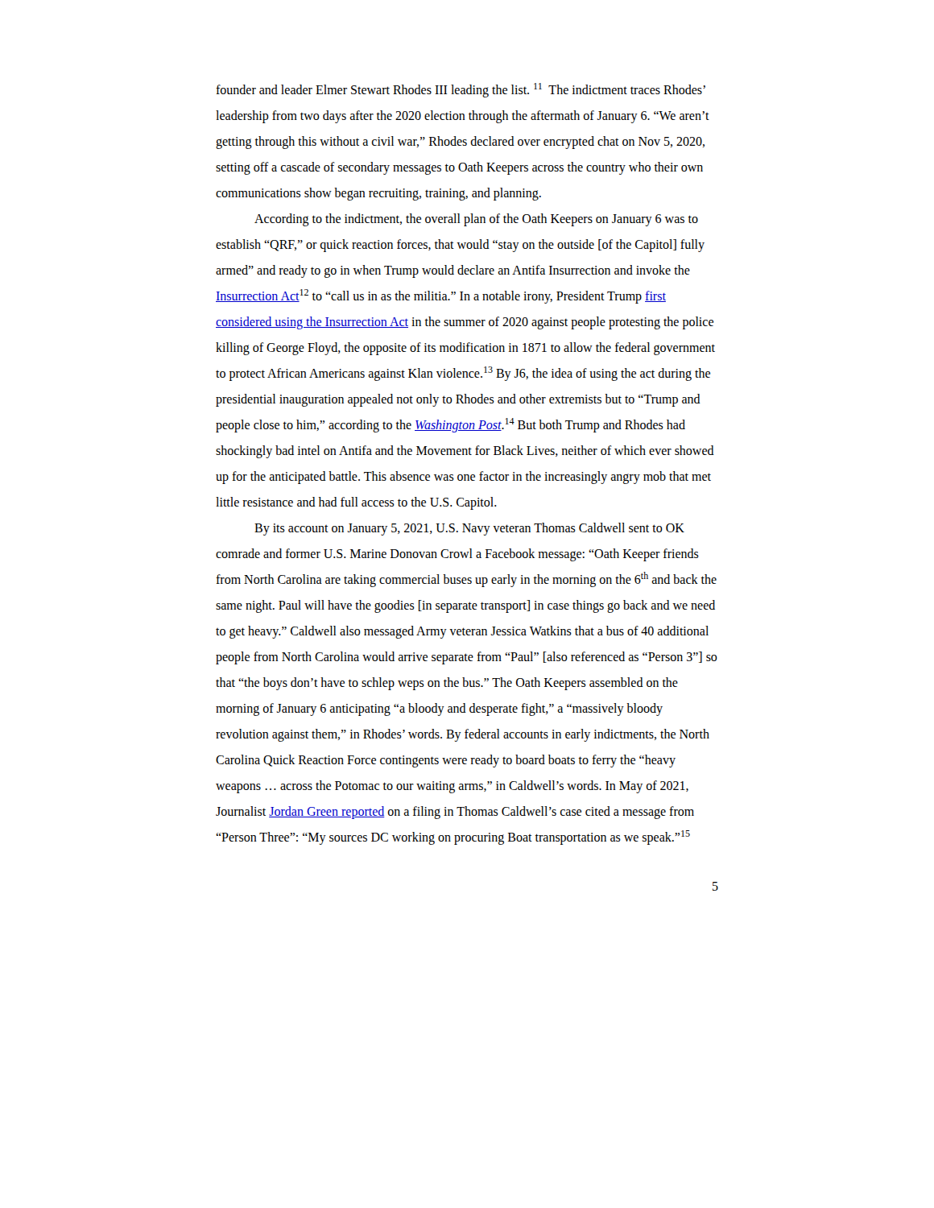founder and leader Elmer Stewart Rhodes III leading the list. 11 The indictment traces Rhodes’ leadership from two days after the 2020 election through the aftermath of January 6. “We aren’t getting through this without a civil war,” Rhodes declared over encrypted chat on Nov 5, 2020, setting off a cascade of secondary messages to Oath Keepers across the country who their own communications show began recruiting, training, and planning.
According to the indictment, the overall plan of the Oath Keepers on January 6 was to establish “QRF,” or quick reaction forces, that would “stay on the outside [of the Capitol] fully armed” and ready to go in when Trump would declare an Antifa Insurrection and invoke the Insurrection Act12 to “call us in as the militia.” In a notable irony, President Trump first considered using the Insurrection Act in the summer of 2020 against people protesting the police killing of George Floyd, the opposite of its modification in 1871 to allow the federal government to protect African Americans against Klan violence.13 By J6, the idea of using the act during the presidential inauguration appealed not only to Rhodes and other extremists but to “Trump and people close to him,” according to the Washington Post.14 But both Trump and Rhodes had shockingly bad intel on Antifa and the Movement for Black Lives, neither of which ever showed up for the anticipated battle. This absence was one factor in the increasingly angry mob that met little resistance and had full access to the U.S. Capitol.
By its account on January 5, 2021, U.S. Navy veteran Thomas Caldwell sent to OK comrade and former U.S. Marine Donovan Crowl a Facebook message: “Oath Keeper friends from North Carolina are taking commercial buses up early in the morning on the 6th and back the same night. Paul will have the goodies [in separate transport] in case things go back and we need to get heavy.” Caldwell also messaged Army veteran Jessica Watkins that a bus of 40 additional people from North Carolina would arrive separate from “Paul” [also referenced as “Person 3”] so that “the boys don’t have to schlep weps on the bus.” The Oath Keepers assembled on the morning of January 6 anticipating “a bloody and desperate fight,” a “massively bloody revolution against them,” in Rhodes’ words. By federal accounts in early indictments, the North Carolina Quick Reaction Force contingents were ready to board boats to ferry the “heavy weapons … across the Potomac to our waiting arms,” in Caldwell’s words. In May of 2021, Journalist Jordan Green reported on a filing in Thomas Caldwell’s case cited a message from “Person Three”: “My sources DC working on procuring Boat transportation as we speak.”15
5